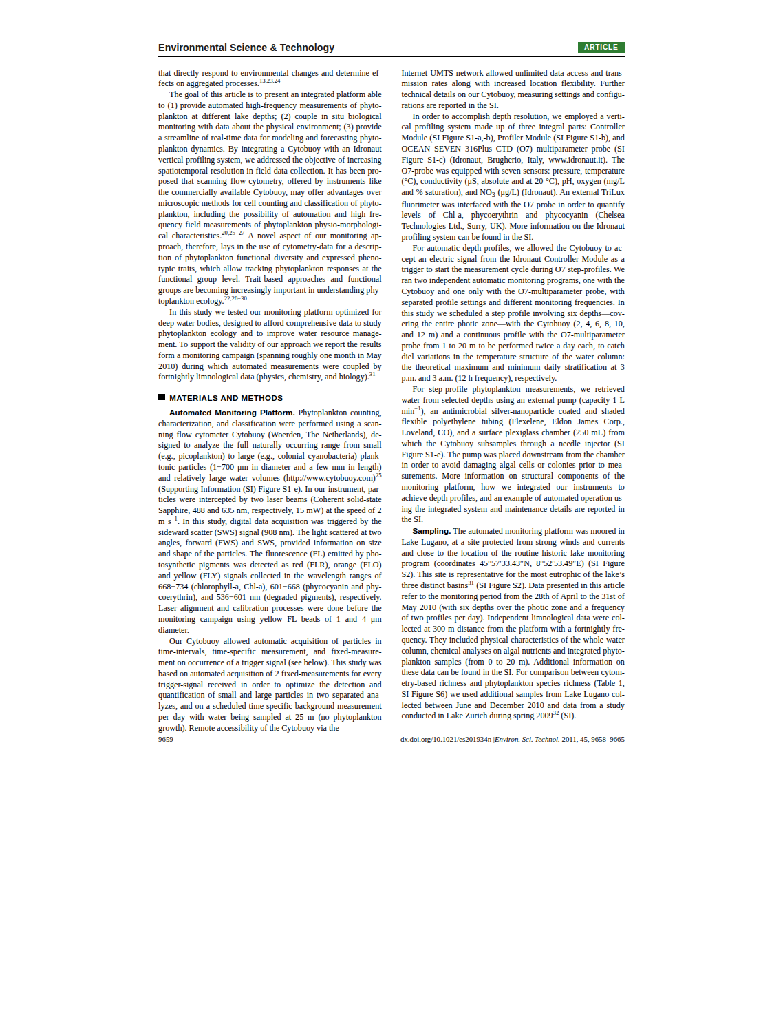Environmental Science & Technology
ARTICLE
that directly respond to environmental changes and determine effects on aggregated processes.13,23,24
The goal of this article is to present an integrated platform able to (1) provide automated high-frequency measurements of phytoplankton at different lake depths; (2) couple in situ biological monitoring with data about the physical environment; (3) provide a streamline of real-time data for modeling and forecasting phytoplankton dynamics. By integrating a Cytobuoy with an Idronaut vertical profiling system, we addressed the objective of increasing spatiotemporal resolution in field data collection. It has been proposed that scanning flow-cytometry, offered by instruments like the commercially available Cytobuoy, may offer advantages over microscopic methods for cell counting and classification of phytoplankton, including the possibility of automation and high frequency field measurements of phytoplankton physio-morphological characteristics.20,25−27 A novel aspect of our monitoring approach, therefore, lays in the use of cytometry-data for a description of phytoplankton functional diversity and expressed phenotypic traits, which allow tracking phytoplankton responses at the functional group level. Trait-based approaches and functional groups are becoming increasingly important in understanding phytoplankton ecology.22,28−30
In this study we tested our monitoring platform optimized for deep water bodies, designed to afford comprehensive data to study phytoplankton ecology and to improve water resource management. To support the validity of our approach we report the results form a monitoring campaign (spanning roughly one month in May 2010) during which automated measurements were coupled by fortnightly limnological data (physics, chemistry, and biology).31
MATERIALS AND METHODS
Automated Monitoring Platform. Phytoplankton counting, characterization, and classification were performed using a scanning flow cytometer Cytobuoy (Woerden, The Netherlands), designed to analyze the full naturally occurring range from small (e.g., picoplankton) to large (e.g., colonial cyanobacteria) planktonic particles (1−700 μm in diameter and a few mm in length) and relatively large water volumes (http://www.cytobuoy.com)25 (Supporting Information (SI) Figure S1-e). In our instrument, particles were intercepted by two laser beams (Coherent solid-state Sapphire, 488 and 635 nm, respectively, 15 mW) at the speed of 2 m s−1. In this study, digital data acquisition was triggered by the sideward scatter (SWS) signal (908 nm). The light scattered at two angles, forward (FWS) and SWS, provided information on size and shape of the particles. The fluorescence (FL) emitted by photosynthetic pigments was detected as red (FLR), orange (FLO) and yellow (FLY) signals collected in the wavelength ranges of 668−734 (chlorophyll-a, Chl-a), 601−668 (phycocyanin and phycoerythrin), and 536−601 nm (degraded pigments), respectively. Laser alignment and calibration processes were done before the monitoring campaign using yellow FL beads of 1 and 4 μm diameter.
Our Cytobuoy allowed automatic acquisition of particles in time-intervals, time-specific measurement, and fixed-measurement on occurrence of a trigger signal (see below). This study was based on automated acquisition of 2 fixed-measurements for every trigger-signal received in order to optimize the detection and quantification of small and large particles in two separated analyzes, and on a scheduled time-specific background measurement per day with water being sampled at 25 m (no phytoplankton growth). Remote accessibility of the Cytobuoy via the
Internet-UMTS network allowed unlimited data access and transmission rates along with increased location flexibility. Further technical details on our Cytobuoy, measuring settings and configurations are reported in the SI.
In order to accomplish depth resolution, we employed a vertical profiling system made up of three integral parts: Controller Module (SI Figure S1-a,-b), Profiler Module (SI Figure S1-b), and OCEAN SEVEN 316Plus CTD (O7) multiparameter probe (SI Figure S1-c) (Idronaut, Brugherio, Italy, www.idronaut.it). The O7-probe was equipped with seven sensors: pressure, temperature (°C), conductivity (μS, absolute and at 20 °C), pH, oxygen (mg/L and % saturation), and NO3 (μg/L) (Idronaut). An external TriLux fluorimeter was interfaced with the O7 probe in order to quantify levels of Chl-a, phycoerythrin and phycocyanin (Chelsea Technologies Ltd., Surry, UK). More information on the Idronaut profiling system can be found in the SI.
For automatic depth profiles, we allowed the Cytobuoy to accept an electric signal from the Idronaut Controller Module as a trigger to start the measurement cycle during O7 step-profiles. We ran two independent automatic monitoring programs, one with the Cytobuoy and one only with the O7-multiparameter probe, with separated profile settings and different monitoring frequencies. In this study we scheduled a step profile involving six depths—covering the entire photic zone—with the Cytobuoy (2, 4, 6, 8, 10, and 12 m) and a continuous profile with the O7-multiparameter probe from 1 to 20 m to be performed twice a day each, to catch diel variations in the temperature structure of the water column: the theoretical maximum and minimum daily stratification at 3 p.m. and 3 a.m. (12 h frequency), respectively.
For step-profile phytoplankton measurements, we retrieved water from selected depths using an external pump (capacity 1 L min−1), an antimicrobial silver-nanoparticle coated and shaded flexible polyethylene tubing (Flexelene, Eldon James Corp., Loveland, CO), and a surface plexiglass chamber (250 mL) from which the Cytobuoy subsamples through a needle injector (SI Figure S1-e). The pump was placed downstream from the chamber in order to avoid damaging algal cells or colonies prior to measurements. More information on structural components of the monitoring platform, how we integrated our instruments to achieve depth profiles, and an example of automated operation using the integrated system and maintenance details are reported in the SI.
Sampling. The automated monitoring platform was moored in Lake Lugano, at a site protected from strong winds and currents and close to the location of the routine historic lake monitoring program (coordinates 45°57′33.43″N, 8°52′53.49″E) (SI Figure S2). This site is representative for the most eutrophic of the lake’s three distinct basins31 (SI Figure S2). Data presented in this article refer to the monitoring period from the 28th of April to the 31st of May 2010 (with six depths over the photic zone and a frequency of two profiles per day). Independent limnological data were collected at 300 m distance from the platform with a fortnightly frequency. They included physical characteristics of the whole water column, chemical analyses on algal nutrients and integrated phytoplankton samples (from 0 to 20 m). Additional information on these data can be found in the SI. For comparison between cytometry-based richness and phytoplankton species richness (Table 1, SI Figure S6) we used additional samples from Lake Lugano collected between June and December 2010 and data from a study conducted in Lake Zurich during spring 200932 (SI).
9659
dx.doi.org/10.1021/es201934n |Environ. Sci. Technol. 2011, 45, 9658–9665